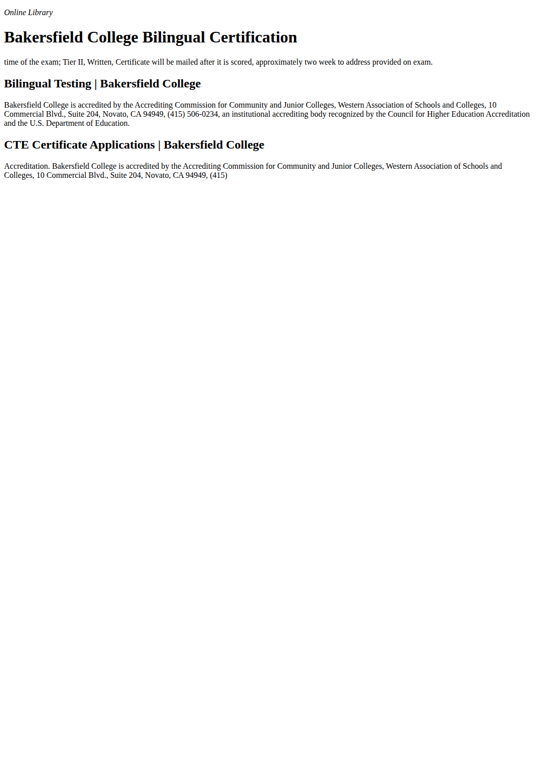Online Library
Bakersfield College Bilingual Certification
time of the exam; Tier II, Written, Certificate will be mailed after it is scored, approximately two week to address provided on exam.
Bilingual Testing | Bakersfield College
Bakersfield College is accredited by the Accrediting Commission for Community and Junior Colleges, Western Association of Schools and Colleges, 10 Commercial Blvd., Suite 204, Novato, CA 94949, (415) 506-0234, an institutional accrediting body recognized by the Council for Higher Education Accreditation and the U.S. Department of Education.
CTE Certificate Applications | Bakersfield College
Accreditation. Bakersfield College is accredited by the Accrediting Commission for Community and Junior Colleges, Western Association of Schools and Colleges, 10 Commercial Blvd., Suite 204, Novato, CA 94949, (415)